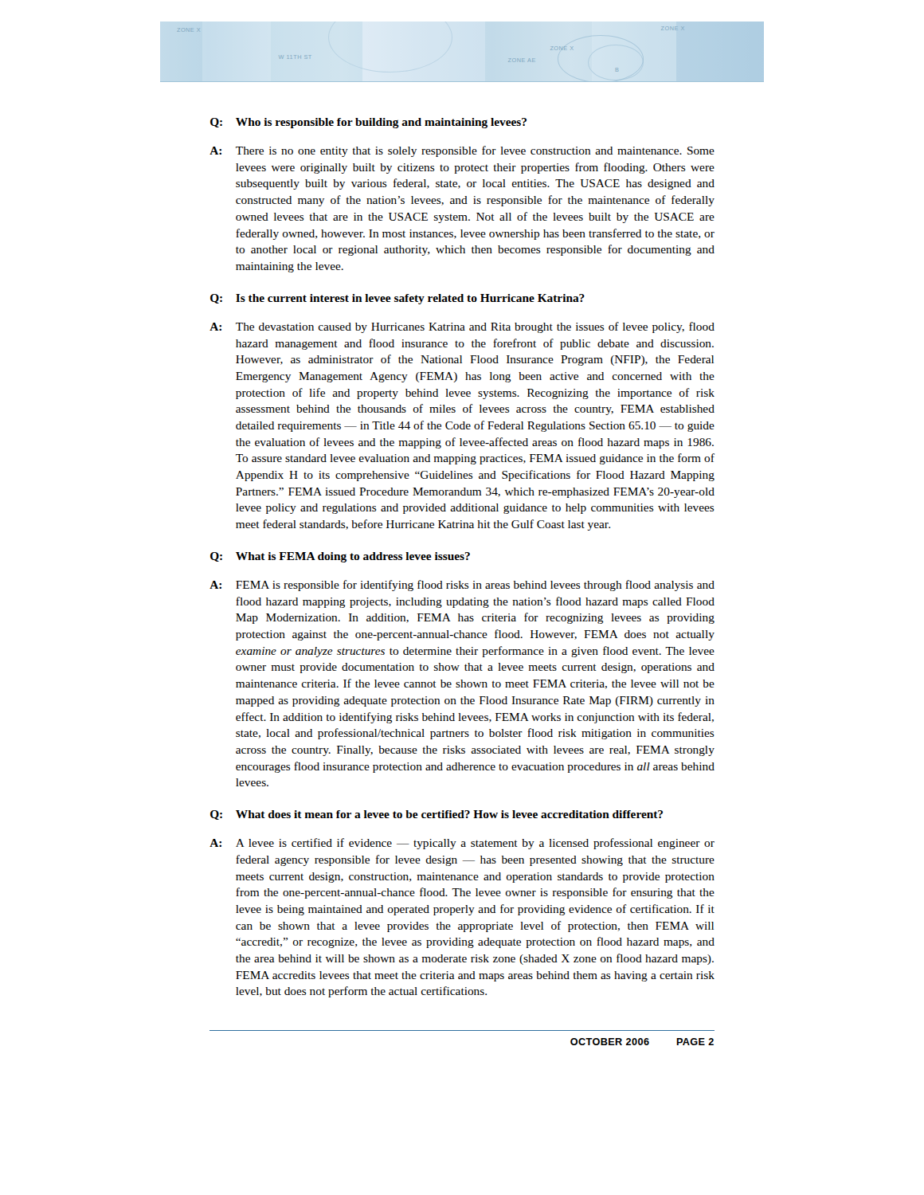Zone X Zone X W 11th St Zone AE Zone X B
| Q: | Who is responsible for building and maintaining levees? |
| A: | There is no one entity that is solely responsible for levee construction and maintenance. Some levees were originally built by citizens to protect their properties from flooding. Others were subsequently built by various federal, state, or local entities. The USACE has designed and constructed many of the nation’s levees, and is responsible for the maintenance of federally owned levees that are in the USACE system. Not all of the levees built by the USACE are federally owned, however. In most instances, levee ownership has been transferred to the state, or to another local or regional authority, which then becomes responsible for documenting and maintaining the levee. |
| Q: | Is the current interest in levee safety related to Hurricane Katrina? |
| A: | The devastation caused by Hurricanes Katrina and Rita brought the issues of levee policy, flood hazard management and flood insurance to the forefront of public debate and discussion. However, as administrator of the National Flood Insurance Program (NFIP), the Federal Emergency Management Agency (FEMA) has long been active and concerned with the protection of life and property behind levee systems. Recognizing the importance of risk assessment behind the thousands of miles of levees across the country, FEMA established detailed requirements — in Title 44 of the Code of Federal Regulations Section 65.10 — to guide the evaluation of levees and the mapping of levee-affected areas on flood hazard maps in 1986. To assure standard levee evaluation and mapping practices, FEMA issued guidance in the form of Appendix H to its comprehensive “Guidelines and Specifications for Flood Hazard Mapping Partners.” FEMA issued Procedure Memorandum 34, which re-emphasized FEMA’s 20-year-old levee policy and regulations and provided additional guidance to help communities with levees meet federal standards, before Hurricane Katrina hit the Gulf Coast last year. |
| Q: | What is FEMA doing to address levee issues? |
| A: | FEMA is responsible for identifying flood risks in areas behind levees through flood analysis and flood hazard mapping projects, including updating the nation’s flood hazard maps called Flood Map Modernization. In addition, FEMA has criteria for recognizing levees as providing protection against the one-percent-annual-chance flood. However, FEMA does not actually examine or analyze structures to determine their performance in a given flood event. The levee owner must provide documentation to show that a levee meets current design, operations and maintenance criteria. If the levee cannot be shown to meet FEMA criteria, the levee will not be mapped as providing adequate protection on the Flood Insurance Rate Map (FIRM) currently in effect. In addition to identifying risks behind levees, FEMA works in conjunction with its federal, state, local and professional/technical partners to bolster flood risk mitigation in communities across the country. Finally, because the risks associated with levees are real, FEMA strongly encourages flood insurance protection and adherence to evacuation procedures in all areas behind levees. |
| Q: | What does it mean for a levee to be certified? How is levee accreditation different? |
| A: | A levee is certified if evidence — typically a statement by a licensed professional engineer or federal agency responsible for levee design — has been presented showing that the structure meets current design, construction, maintenance and operation standards to provide protection from the one-percent-annual-chance flood. The levee owner is responsible for ensuring that the levee is being maintained and operated properly and for providing evidence of certification. If it can be shown that a levee provides the appropriate level of protection, then FEMA will “accredit,” or recognize, the levee as providing adequate protection on flood hazard maps, and the area behind it will be shown as a moderate risk zone (shaded X zone on flood hazard maps). FEMA accredits levees that meet the criteria and maps areas behind them as having a certain risk level, but does not perform the actual certifications. |
OCTOBER 2006 PAGE 2